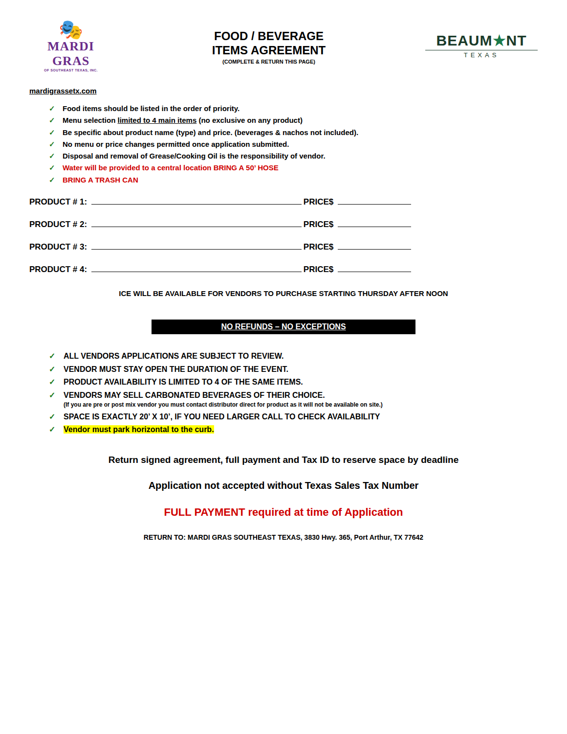🎭
MARDI GRAS
OF SOUTHEAST TEXAS, INC.
FOOD / BEVERAGE
ITEMS AGREEMENT
(COMPLETE & RETURN THIS PAGE)
BEAUM★NT
TEXAS
mardigrassetx.com
Food items should be listed in the order of priority.
Menu selection limited to 4 main items (no exclusive on any product)
Be specific about product name (type) and price. (beverages & nachos not included).
No menu or price changes permitted once application submitted.
Disposal and removal of Grease/Cooking Oil is the responsibility of vendor.
Water will be provided to a central location BRING A 50’ HOSE
BRING A TRASH CAN
PRODUCT # 1: PRICE$
PRODUCT # 2: PRICE$
PRODUCT # 3: PRICE$
PRODUCT # 4: PRICE$
ICE WILL BE AVAILABLE FOR VENDORS TO PURCHASE STARTING THURSDAY AFTER NOON
NO REFUNDS – NO EXCEPTIONS
ALL VENDORS APPLICATIONS ARE SUBJECT TO REVIEW.
VENDOR MUST STAY OPEN THE DURATION OF THE EVENT.
PRODUCT AVAILABILITY IS LIMITED TO 4 OF THE SAME ITEMS.
VENDORS MAY SELL CARBONATED BEVERAGES OF THEIR CHOICE. (If you are pre or post mix vendor you must contact distributor direct for product as it will not be available on site.)
SPACE IS EXACTLY 20’ X 10’, IF YOU NEED LARGER CALL TO CHECK AVAILABILITY
Vendor must park horizontal to the curb.
Return signed agreement, full payment and Tax ID to reserve space by deadline
Application not accepted without Texas Sales Tax Number
FULL PAYMENT required at time of Application
RETURN TO: MARDI GRAS SOUTHEAST TEXAS, 3830 Hwy. 365, Port Arthur, TX 77642